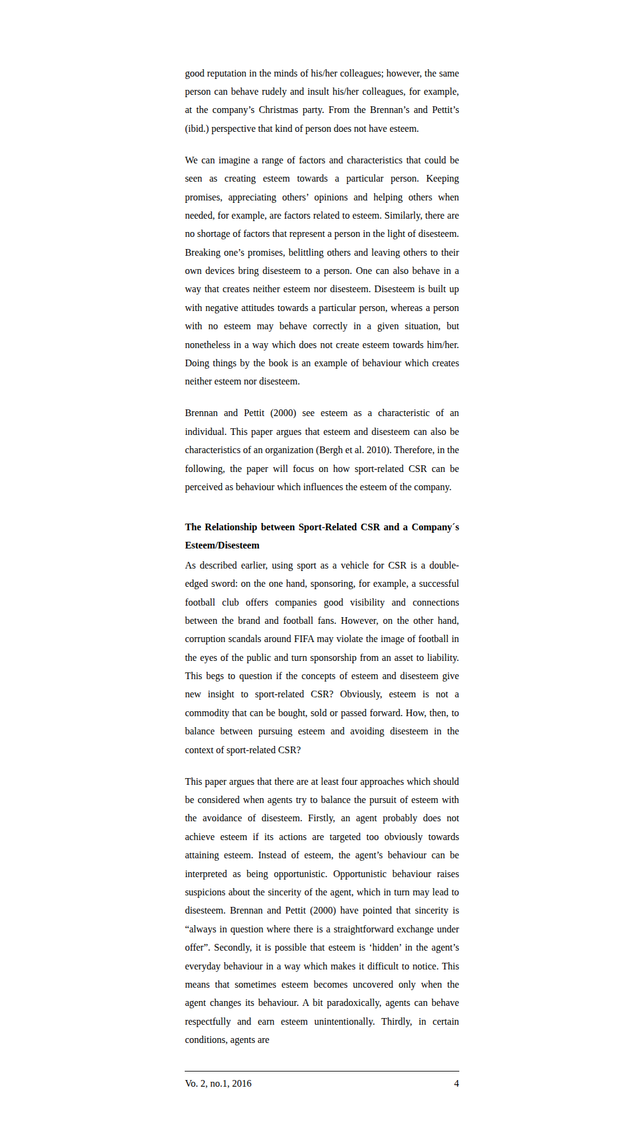good reputation in the minds of his/her colleagues; however, the same person can behave rudely and insult his/her colleagues, for example, at the company’s Christmas party. From the Brennan’s and Pettit’s (ibid.) perspective that kind of person does not have esteem.
We can imagine a range of factors and characteristics that could be seen as creating esteem towards a particular person. Keeping promises, appreciating others’ opinions and helping others when needed, for example, are factors related to esteem. Similarly, there are no shortage of factors that represent a person in the light of disesteem. Breaking one’s promises, belittling others and leaving others to their own devices bring disesteem to a person. One can also behave in a way that creates neither esteem nor disesteem. Disesteem is built up with negative attitudes towards a particular person, whereas a person with no esteem may behave correctly in a given situation, but nonetheless in a way which does not create esteem towards him/her. Doing things by the book is an example of behaviour which creates neither esteem nor disesteem.
Brennan and Pettit (2000) see esteem as a characteristic of an individual. This paper argues that esteem and disesteem can also be characteristics of an organization (Bergh et al. 2010). Therefore, in the following, the paper will focus on how sport-related CSR can be perceived as behaviour which influences the esteem of the company.
The Relationship between Sport-Related CSR and a Company´s Esteem/Disesteem
As described earlier, using sport as a vehicle for CSR is a double-edged sword: on the one hand, sponsoring, for example, a successful football club offers companies good visibility and connections between the brand and football fans. However, on the other hand, corruption scandals around FIFA may violate the image of football in the eyes of the public and turn sponsorship from an asset to liability. This begs to question if the concepts of esteem and disesteem give new insight to sport-related CSR? Obviously, esteem is not a commodity that can be bought, sold or passed forward. How, then, to balance between pursuing esteem and avoiding disesteem in the context of sport-related CSR?
This paper argues that there are at least four approaches which should be considered when agents try to balance the pursuit of esteem with the avoidance of disesteem. Firstly, an agent probably does not achieve esteem if its actions are targeted too obviously towards attaining esteem. Instead of esteem, the agent’s behaviour can be interpreted as being opportunistic. Opportunistic behaviour raises suspicions about the sincerity of the agent, which in turn may lead to disesteem. Brennan and Pettit (2000) have pointed that sincerity is “always in question where there is a straightforward exchange under offer”. Secondly, it is possible that esteem is ‘hidden’ in the agent’s everyday behaviour in a way which makes it difficult to notice. This means that sometimes esteem becomes uncovered only when the agent changes its behaviour. A bit paradoxically, agents can behave respectfully and earn esteem unintentionally. Thirdly, in certain conditions, agents are
Vo. 2, no.1, 2016 4